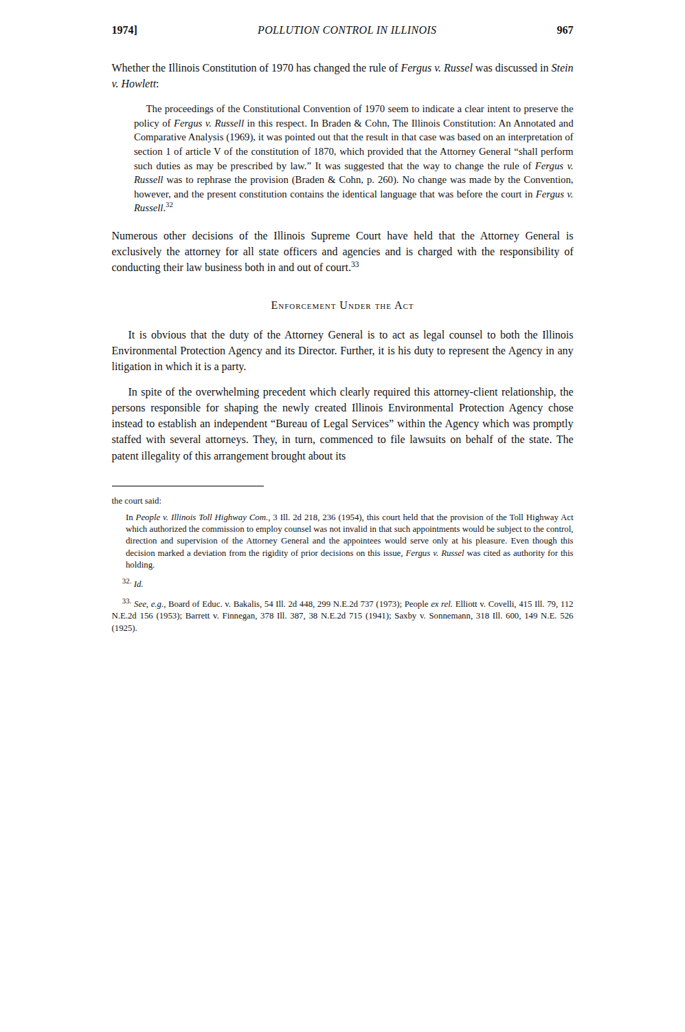1974] POLLUTION CONTROL IN ILLINOIS 967
Whether the Illinois Constitution of 1970 has changed the rule of Fergus v. Russel was discussed in Stein v. Howlett:
The proceedings of the Constitutional Convention of 1970 seem to indicate a clear intent to preserve the policy of Fergus v. Russell in this respect. In Braden & Cohn, The Illinois Constitution: An Annotated and Comparative Analysis (1969), it was pointed out that the result in that case was based on an interpretation of section 1 of article V of the constitution of 1870, which provided that the Attorney General “shall perform such duties as may be prescribed by law.” It was suggested that the way to change the rule of Fergus v. Russell was to rephrase the provision (Braden & Cohn, p. 260). No change was made by the Convention, however, and the present constitution contains the identical language that was before the court in Fergus v. Russell.32
Numerous other decisions of the Illinois Supreme Court have held that the Attorney General is exclusively the attorney for all state officers and agencies and is charged with the responsibility of conducting their law business both in and out of court.33
Enforcement Under the Act
It is obvious that the duty of the Attorney General is to act as legal counsel to both the Illinois Environmental Protection Agency and its Director. Further, it is his duty to represent the Agency in any litigation in which it is a party.
In spite of the overwhelming precedent which clearly required this attorney-client relationship, the persons responsible for shaping the newly created Illinois Environmental Protection Agency chose instead to establish an independent “Bureau of Legal Services” within the Agency which was promptly staffed with several attorneys. They, in turn, commenced to file lawsuits on behalf of the state. The patent illegality of this arrangement brought about its
the court said:
In People v. Illinois Toll Highway Com., 3 Ill. 2d 218, 236 (1954), this court held that the provision of the Toll Highway Act which authorized the commission to employ counsel was not invalid in that such appointments would be subject to the control, direction and supervision of the Attorney General and the appointees would serve only at his pleasure. Even though this decision marked a deviation from the rigidity of prior decisions on this issue, Fergus v. Russel was cited as authority for this holding.
32. Id.
33. See, e.g., Board of Educ. v. Bakalis, 54 Ill. 2d 448, 299 N.E.2d 737 (1973); People ex rel. Elliott v. Covelli, 415 Ill. 79, 112 N.E.2d 156 (1953); Barrett v. Finnegan, 378 Ill. 387, 38 N.E.2d 715 (1941); Saxby v. Sonnemann, 318 Ill. 600, 149 N.E. 526 (1925).